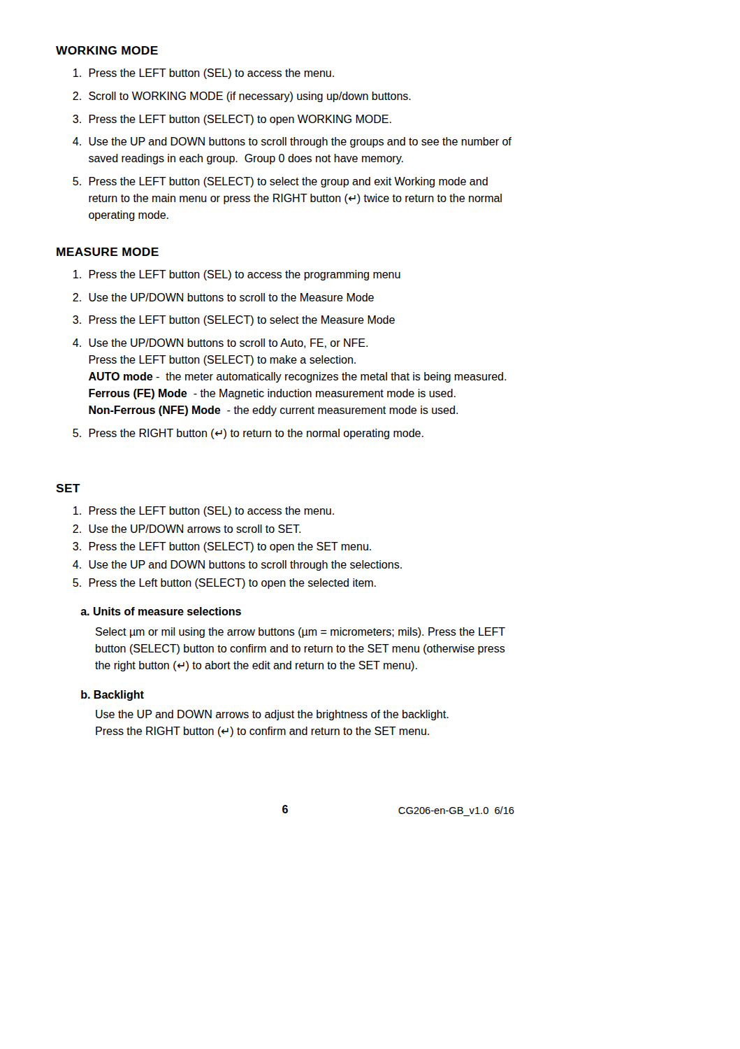WORKING MODE
Press the LEFT button (SEL) to access the menu.
Scroll to WORKING MODE (if necessary) using up/down buttons.
Press the LEFT button (SELECT) to open WORKING MODE.
Use the UP and DOWN buttons to scroll through the groups and to see the number of saved readings in each group. Group 0 does not have memory.
Press the LEFT button (SELECT) to select the group and exit Working mode and return to the main menu or press the RIGHT button (↵) twice to return to the normal operating mode.
MEASURE MODE
Press the LEFT button (SEL) to access the programming menu
Use the UP/DOWN buttons to scroll to the Measure Mode
Press the LEFT button (SELECT) to select the Measure Mode
Use the UP/DOWN buttons to scroll to Auto, FE, or NFE.
Press the LEFT button (SELECT) to make a selection.
AUTO mode - the meter automatically recognizes the metal that is being measured.
Ferrous (FE) Mode - the Magnetic induction measurement mode is used.
Non-Ferrous (NFE) Mode - the eddy current measurement mode is used.
Press the RIGHT button (↵) to return to the normal operating mode.
SET
Press the LEFT button (SEL) to access the menu.
Use the UP/DOWN arrows to scroll to SET.
Press the LEFT button (SELECT) to open the SET menu.
Use the UP and DOWN buttons to scroll through the selections.
Press the Left button (SELECT) to open the selected item.
a. Units of measure selections
Select µm or mil using the arrow buttons (µm = micrometers; mils). Press the LEFT button (SELECT) button to confirm and to return to the SET menu (otherwise press the right button (↵) to abort the edit and return to the SET menu).
b. Backlight
Use the UP and DOWN arrows to adjust the brightness of the backlight.
Press the RIGHT button (↵) to confirm and return to the SET menu.
6 CG206-en-GB_v1.0 6/16